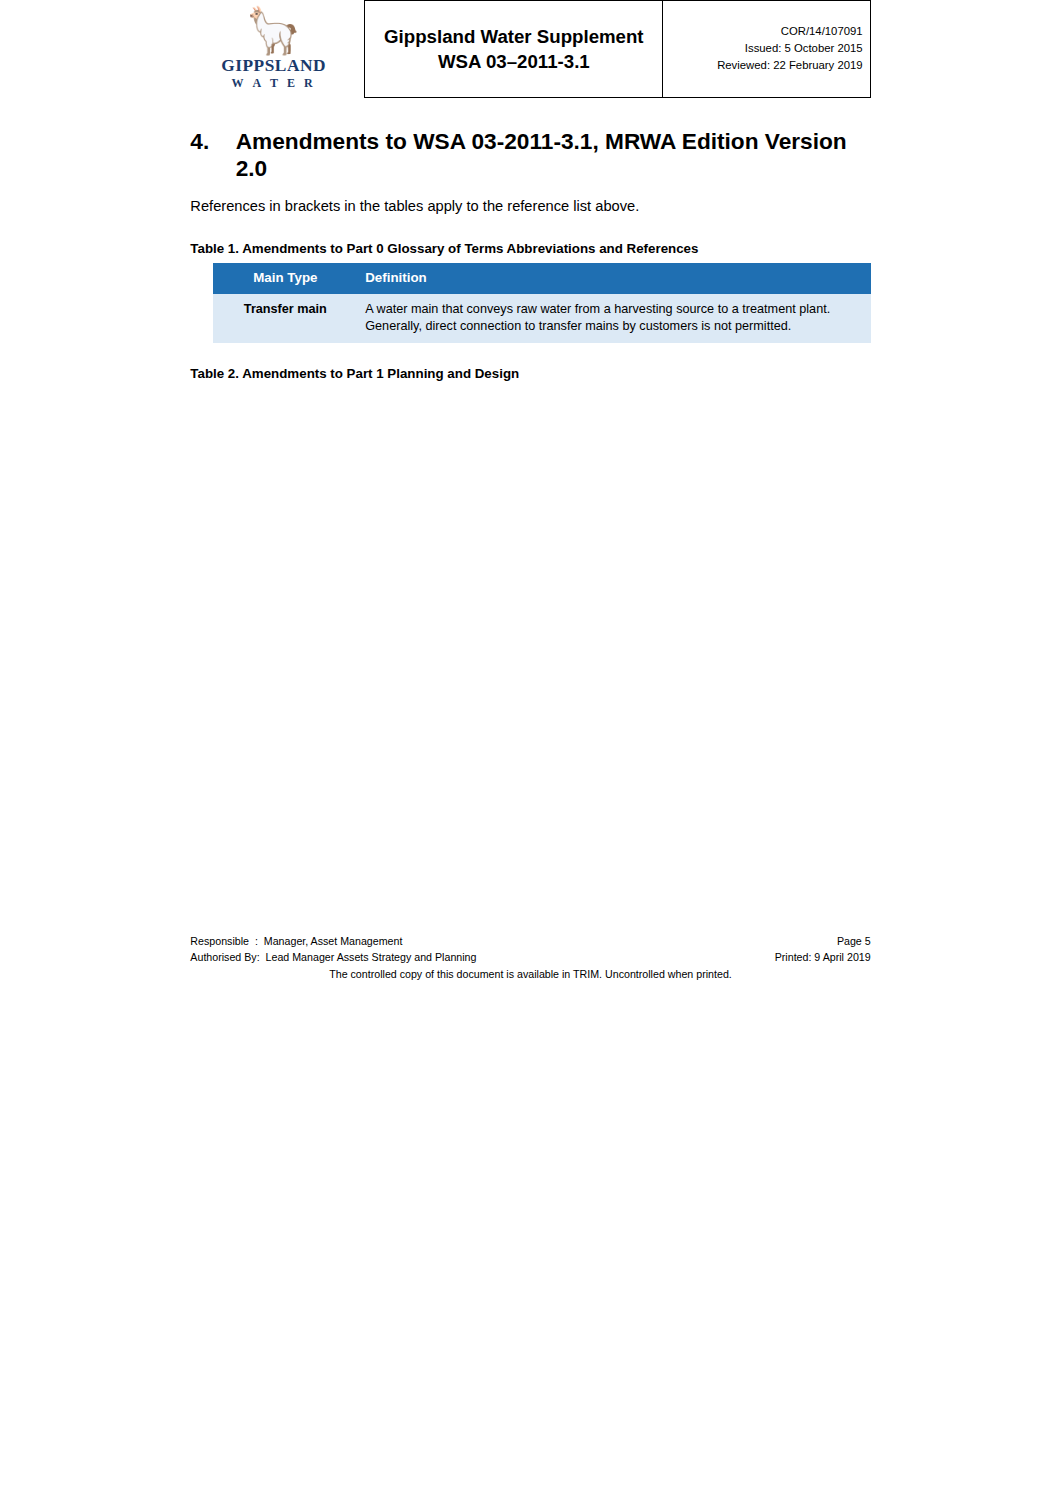🦙 GIPPSLANDW A T E R
Gippsland Water Supplement
WSA 03–2011-3.1
COR/14/107091
Issued: 5 October 2015
Reviewed: 22 February 2019
4. Amendments to WSA 03-2011-3.1, MRWA Edition Version 2.0
References in brackets in the tables apply to the reference list above.
Table 1. Amendments to Part 0 Glossary of Terms Abbreviations and References
| Main Type | Definition |
| --- | --- |
| Transfer main | A water main that conveys raw water from a harvesting source to a treatment plant. Generally, direct connection to transfer mains by customers is not permitted. |
Table 2. Amendments to Part 1 Planning and Design
Responsible : Manager, Asset Management
Page 5
Authorised By: Lead Manager Assets Strategy and Planning
Printed: 9 April 2019
The controlled copy of this document is available in TRIM. Uncontrolled when printed.